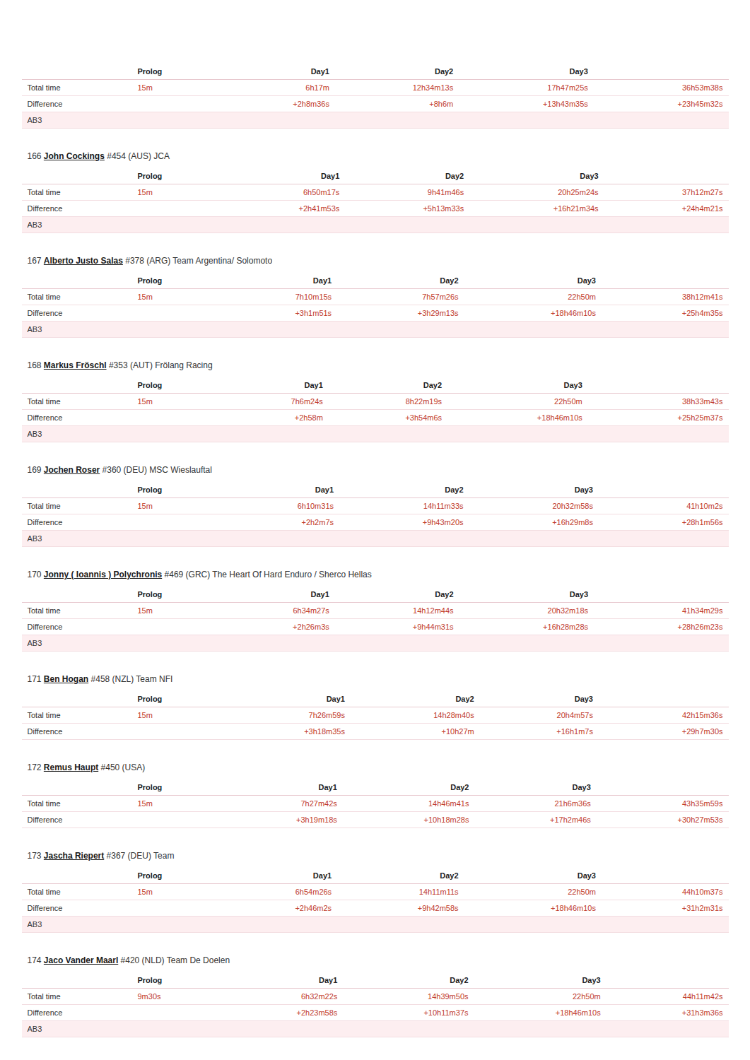| | Prolog | Day1 | Day2 | Day3 | |
| --- | --- | --- | --- | --- | --- |
| Total time | 15m | 6h17m | 12h34m13s | 17h47m25s | 36h53m38s |
| Difference | | +2h8m36s | +8h6m | +13h43m35s | +23h45m32s |
AB3
166 John Cockings #454 (AUS) JCA
| | Prolog | Day1 | Day2 | Day3 | |
| --- | --- | --- | --- | --- | --- |
| Total time | 15m | 6h50m17s | 9h41m46s | 20h25m24s | 37h12m27s |
| Difference | | +2h41m53s | +5h13m33s | +16h21m34s | +24h4m21s |
AB3
167 Alberto Justo Salas #378 (ARG) Team Argentina/ Solomoto
| | Prolog | Day1 | Day2 | Day3 | |
| --- | --- | --- | --- | --- | --- |
| Total time | 15m | 7h10m15s | 7h57m26s | 22h50m | 38h12m41s |
| Difference | | +3h1m51s | +3h29m13s | +18h46m10s | +25h4m35s |
AB3
168 Markus Fröschl #353 (AUT) Frölang Racing
| | Prolog | Day1 | Day2 | Day3 | |
| --- | --- | --- | --- | --- | --- |
| Total time | 15m | 7h6m24s | 8h22m19s | 22h50m | 38h33m43s |
| Difference | | +2h58m | +3h54m6s | +18h46m10s | +25h25m37s |
AB3
169 Jochen Roser #360 (DEU) MSC Wieslauftal
| | Prolog | Day1 | Day2 | Day3 | |
| --- | --- | --- | --- | --- | --- |
| Total time | 15m | 6h10m31s | 14h11m33s | 20h32m58s | 41h10m2s |
| Difference | | +2h2m7s | +9h43m20s | +16h29m8s | +28h1m56s |
AB3
170 Jonny ( Ioannis ) Polychronis #469 (GRC) The Heart Of Hard Enduro / Sherco Hellas
| | Prolog | Day1 | Day2 | Day3 | |
| --- | --- | --- | --- | --- | --- |
| Total time | 15m | 6h34m27s | 14h12m44s | 20h32m18s | 41h34m29s |
| Difference | | +2h26m3s | +9h44m31s | +16h28m28s | +28h26m23s |
AB3
171 Ben Hogan #458 (NZL) Team NFI
| | Prolog | Day1 | Day2 | Day3 | |
| --- | --- | --- | --- | --- | --- |
| Total time | 15m | 7h26m59s | 14h28m40s | 20h4m57s | 42h15m36s |
| Difference | | +3h18m35s | +10h27m | +16h1m7s | +29h7m30s |
172 Remus Haupt #450 (USA)
| | Prolog | Day1 | Day2 | Day3 | |
| --- | --- | --- | --- | --- | --- |
| Total time | 15m | 7h27m42s | 14h46m41s | 21h6m36s | 43h35m59s |
| Difference | | +3h19m18s | +10h18m28s | +17h2m46s | +30h27m53s |
173 Jascha Riepert #367 (DEU) Team
| | Prolog | Day1 | Day2 | Day3 | |
| --- | --- | --- | --- | --- | --- |
| Total time | 15m | 6h54m26s | 14h11m11s | 22h50m | 44h10m37s |
| Difference | | +2h46m2s | +9h42m58s | +18h46m10s | +31h2m31s |
AB3
174 Jaco Vander Maarl #420 (NLD) Team De Doelen
| | Prolog | Day1 | Day2 | Day3 | |
| --- | --- | --- | --- | --- | --- |
| Total time | 9m30s | 6h32m22s | 14h39m50s | 22h50m | 44h11m42s |
| Difference | | +2h23m58s | +10h11m37s | +18h46m10s | +31h3m36s |
AB3